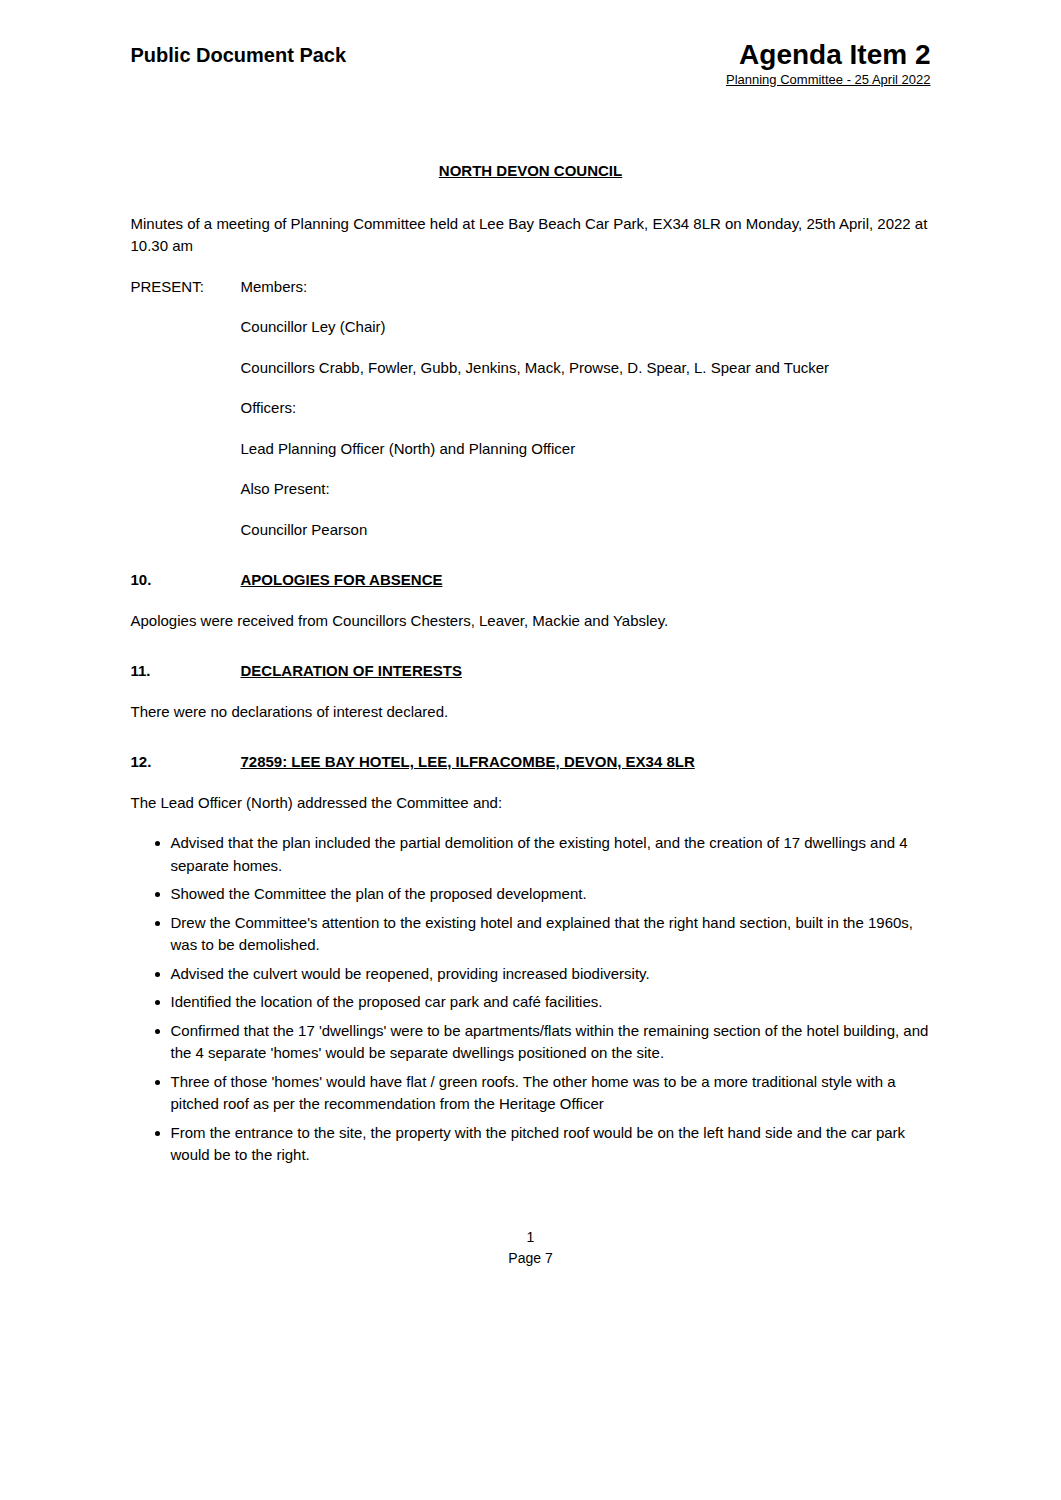Public Document Pack Agenda Item 2 Planning Committee - 25 April 2022
NORTH DEVON COUNCIL
Minutes of a meeting of Planning Committee held at Lee Bay Beach Car Park, EX34 8LR on Monday, 25th April, 2022 at 10.30 am
PRESENT:
Members:
Councillor Ley (Chair)
Councillors Crabb, Fowler, Gubb, Jenkins, Mack, Prowse, D. Spear, L. Spear and Tucker
Officers:
Lead Planning Officer (North) and Planning Officer
Also Present:
Councillor Pearson
10. APOLOGIES FOR ABSENCE
Apologies were received from Councillors Chesters, Leaver, Mackie and Yabsley.
11. DECLARATION OF INTERESTS
There were no declarations of interest declared.
12. 72859: LEE BAY HOTEL, LEE, ILFRACOMBE, DEVON, EX34 8LR
The Lead Officer (North) addressed the Committee and:
Advised that the plan included the partial demolition of the existing hotel, and the creation of 17 dwellings and 4 separate homes.
Showed the Committee the plan of the proposed development.
Drew the Committee's attention to the existing hotel and explained that the right hand section, built in the 1960s, was to be demolished.
Advised the culvert would be reopened, providing increased biodiversity.
Identified the location of the proposed car park and café facilities.
Confirmed that the 17 'dwellings' were to be apartments/flats within the remaining section of the hotel building, and the 4 separate 'homes' would be separate dwellings positioned on the site.
Three of those 'homes' would have flat / green roofs. The other home was to be a more traditional style with a pitched roof as per the recommendation from the Heritage Officer
From the entrance to the site, the property with the pitched roof would be on the left hand side and the car park would be to the right.
1 Page 7